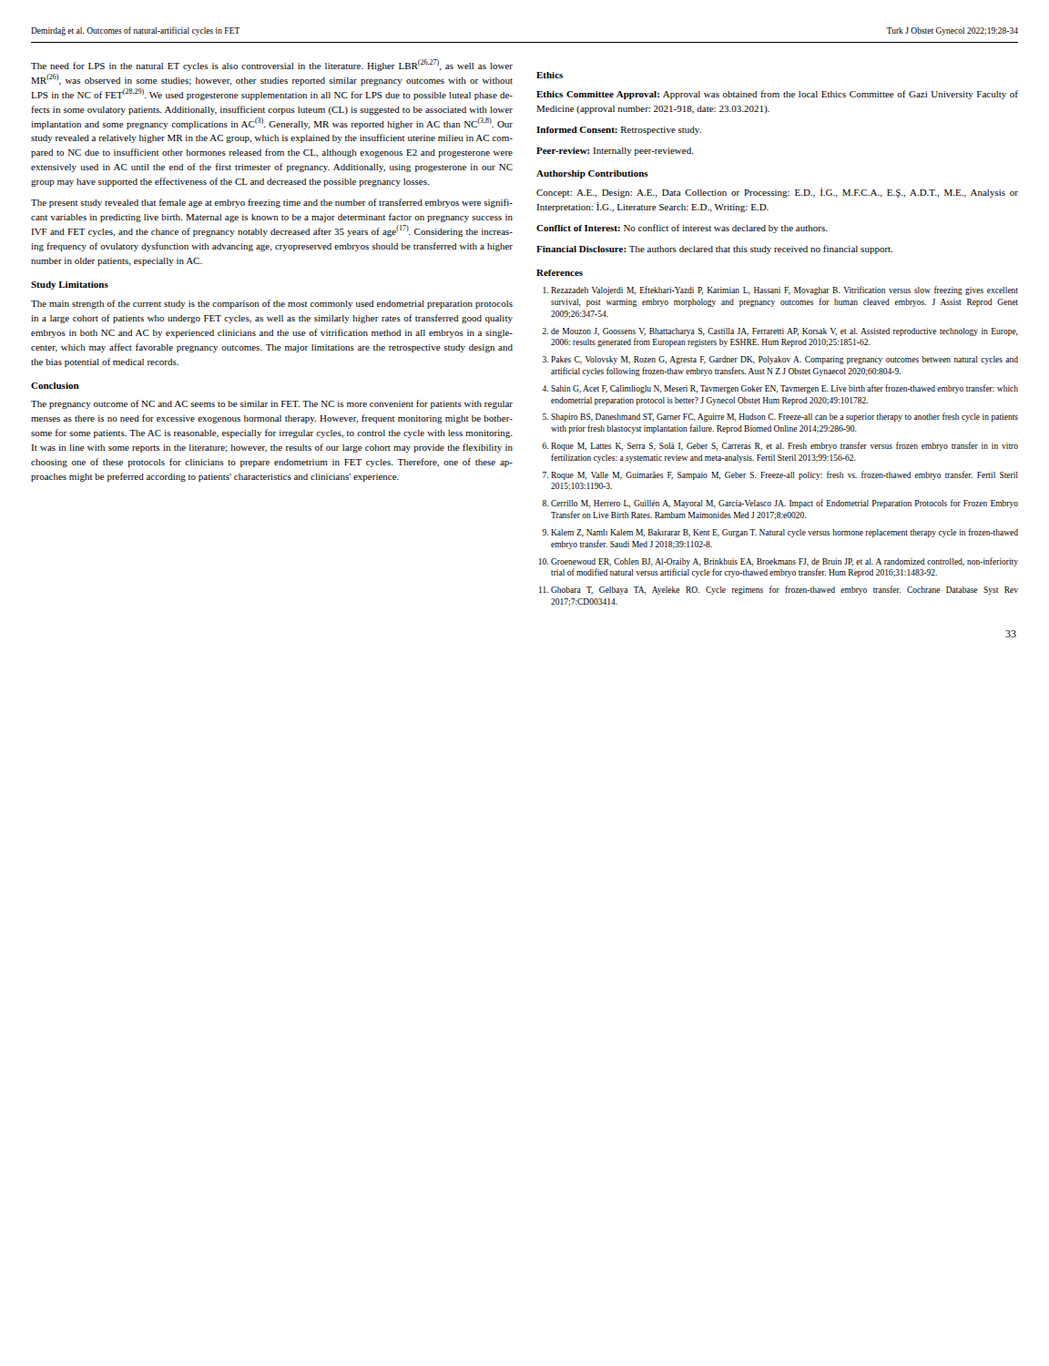Demirdağ et al. Outcomes of natural-artificial cycles in FET
Turk J Obstet Gynecol 2022;19:28-34
The need for LPS in the natural ET cycles is also controversial in the literature. Higher LBR(26,27), as well as lower MR(26), was observed in some studies; however, other studies reported similar pregnancy outcomes with or without LPS in the NC of FET(28,29). We used progesterone supplementation in all NC for LPS due to possible luteal phase defects in some ovulatory patients. Additionally, insufficient corpus luteum (CL) is suggested to be associated with lower implantation and some pregnancy complications in AC(3). Generally, MR was reported higher in AC than NC(3,8). Our study revealed a relatively higher MR in the AC group, which is explained by the insufficient uterine milieu in AC compared to NC due to insufficient other hormones released from the CL, although exogenous E2 and progesterone were extensively used in AC until the end of the first trimester of pregnancy. Additionally, using progesterone in our NC group may have supported the effectiveness of the CL and decreased the possible pregnancy losses.
The present study revealed that female age at embryo freezing time and the number of transferred embryos were significant variables in predicting live birth. Maternal age is known to be a major determinant factor on pregnancy success in IVF and FET cycles, and the chance of pregnancy notably decreased after 35 years of age(17). Considering the increasing frequency of ovulatory dysfunction with advancing age, cryopreserved embryos should be transferred with a higher number in older patients, especially in AC.
Study Limitations
The main strength of the current study is the comparison of the most commonly used endometrial preparation protocols in a large cohort of patients who undergo FET cycles, as well as the similarly higher rates of transferred good quality embryos in both NC and AC by experienced clinicians and the use of vitrification method in all embryos in a single-center, which may affect favorable pregnancy outcomes. The major limitations are the retrospective study design and the bias potential of medical records.
Conclusion
The pregnancy outcome of NC and AC seems to be similar in FET. The NC is more convenient for patients with regular menses as there is no need for excessive exogenous hormonal therapy. However, frequent monitoring might be bothersome for some patients. The AC is reasonable, especially for irregular cycles, to control the cycle with less monitoring. It was in line with some reports in the literature; however, the results of our large cohort may provide the flexibility in choosing one of these protocols for clinicians to prepare endometrium in FET cycles. Therefore, one of these approaches might be preferred according to patients' characteristics and clinicians' experience.
Ethics
Ethics Committee Approval: Approval was obtained from the local Ethics Committee of Gazi University Faculty of Medicine (approval number: 2021-918, date: 23.03.2021).
Informed Consent: Retrospective study.
Peer-review: Internally peer-reviewed.
Authorship Contributions
Concept: A.E., Design: A.E., Data Collection or Processing: E.D., İ.G., M.F.C.A., E.Ş., A.D.T., M.E., Analysis or Interpretation: İ.G., Literature Search: E.D., Writing: E.D.
Conflict of Interest: No conflict of interest was declared by the authors.
Financial Disclosure: The authors declared that this study received no financial support.
References
Rezazadeh Valojerdi M, Eftekhari-Yazdi P, Karimian L, Hassani F, Movaghar B. Vitrification versus slow freezing gives excellent survival, post warming embryo morphology and pregnancy outcomes for human cleaved embryos. J Assist Reprod Genet 2009;26:347-54.
de Mouzon J, Goossens V, Bhattacharya S, Castilla JA, Ferraretti AP, Korsak V, et al. Assisted reproductive technology in Europe, 2006: results generated from European registers by ESHRE. Hum Reprod 2010;25:1851-62.
Pakes C, Volovsky M, Rozen G, Agresta F, Gardner DK, Polyakov A. Comparing pregnancy outcomes between natural cycles and artificial cycles following frozen-thaw embryo transfers. Aust N Z J Obstet Gynaecol 2020;60:804-9.
Sahin G, Acet F, Calimlioglu N, Meseri R, Tavmergen Goker EN, Tavmergen E. Live birth after frozen-thawed embryo transfer: which endometrial preparation protocol is better? J Gynecol Obstet Hum Reprod 2020;49:101782.
Shapiro BS, Daneshmand ST, Garner FC, Aguirre M, Hudson C. Freeze-all can be a superior therapy to another fresh cycle in patients with prior fresh blastocyst implantation failure. Reprod Biomed Online 2014;29:286-90.
Roque M, Lattes K, Serra S, Solà I, Geber S, Carreras R, et al. Fresh embryo transfer versus frozen embryo transfer in in vitro fertilization cycles: a systematic review and meta-analysis. Fertil Steril 2013;99:156-62.
Roque M, Valle M, Guimarães F, Sampaio M, Geber S. Freeze-all policy: fresh vs. frozen-thawed embryo transfer. Fertil Steril 2015;103:1190-3.
Cerrillo M, Herrero L, Guillén A, Mayoral M, García-Velasco JA. Impact of Endometrial Preparation Protocols for Frozen Embryo Transfer on Live Birth Rates. Rambam Maimonides Med J 2017;8:e0020.
Kalem Z, Namlı Kalem M, Bakırarar B, Kent E, Gurgan T. Natural cycle versus hormone replacement therapy cycle in frozen-thawed embryo transfer. Saudi Med J 2018;39:1102-8.
Groenewoud ER, Cohlen BJ, Al-Oraiby A, Brinkhuis EA, Broekmans FJ, de Bruin JP, et al. A randomized controlled, non-inferiority trial of modified natural versus artificial cycle for cryo-thawed embryo transfer. Hum Reprod 2016;31:1483-92.
Ghobara T, Gelbaya TA, Ayeleke RO. Cycle regimens for frozen-thawed embryo transfer. Cochrane Database Syst Rev 2017;7:CD003414.
33